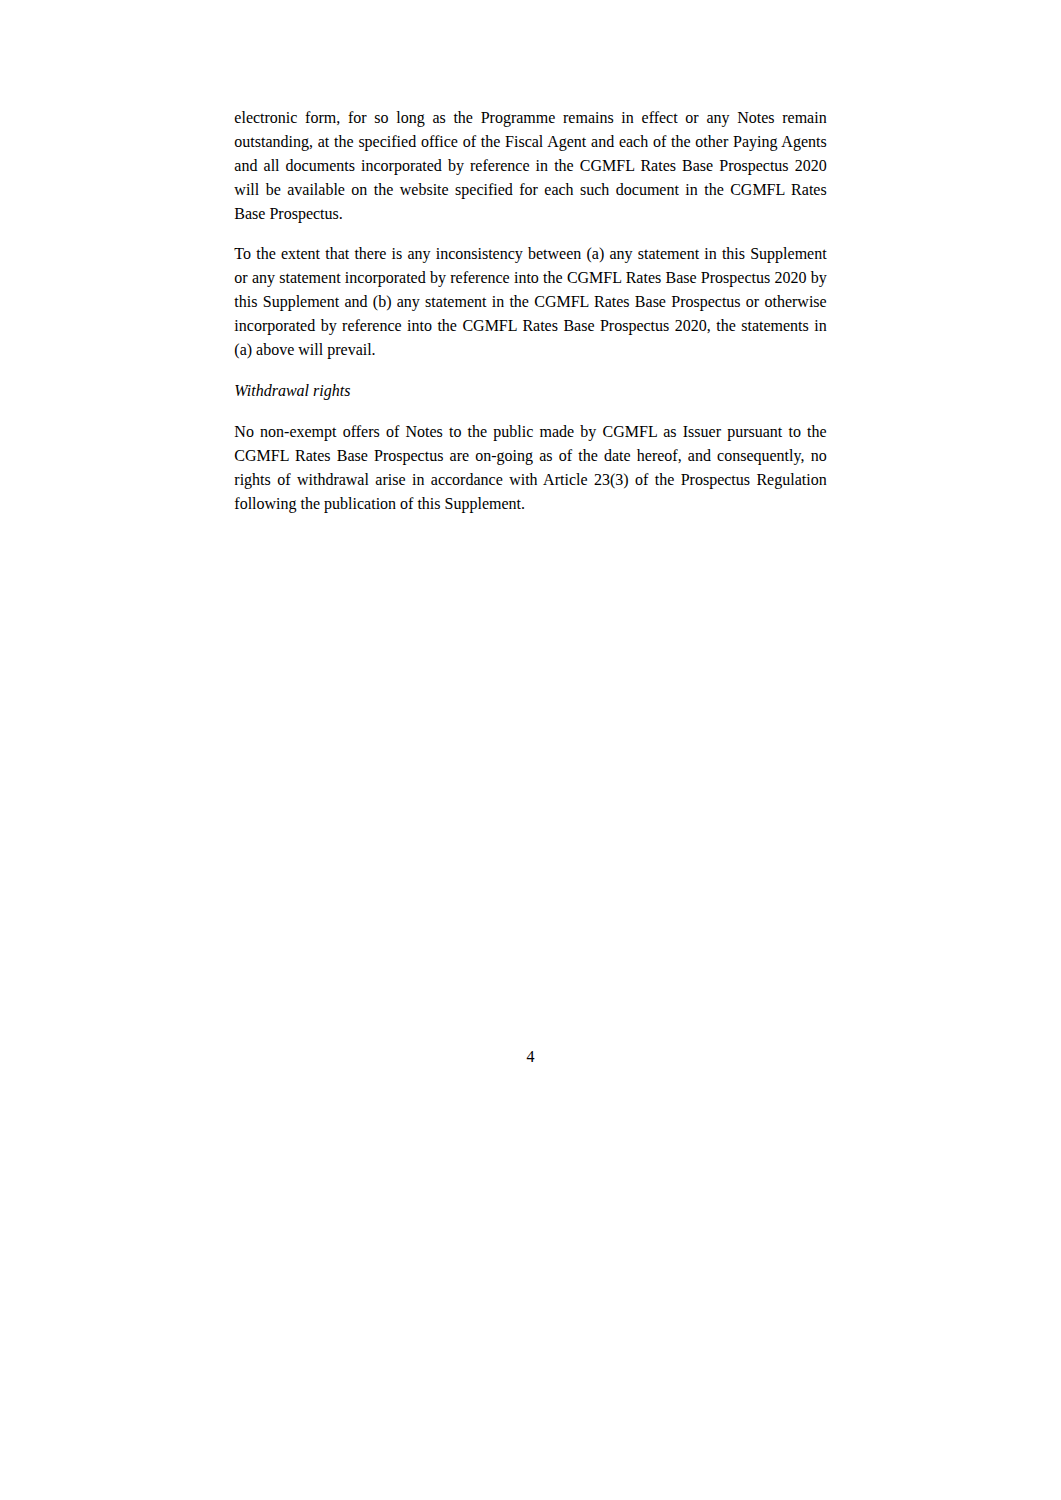electronic form, for so long as the Programme remains in effect or any Notes remain outstanding, at the specified office of the Fiscal Agent and each of the other Paying Agents and all documents incorporated by reference in the CGMFL Rates Base Prospectus 2020 will be available on the website specified for each such document in the CGMFL Rates Base Prospectus.
To the extent that there is any inconsistency between (a) any statement in this Supplement or any statement incorporated by reference into the CGMFL Rates Base Prospectus 2020 by this Supplement and (b) any statement in the CGMFL Rates Base Prospectus or otherwise incorporated by reference into the CGMFL Rates Base Prospectus 2020, the statements in (a) above will prevail.
Withdrawal rights
No non-exempt offers of Notes to the public made by CGMFL as Issuer pursuant to the CGMFL Rates Base Prospectus are on-going as of the date hereof, and consequently, no rights of withdrawal arise in accordance with Article 23(3) of the Prospectus Regulation following the publication of this Supplement.
4